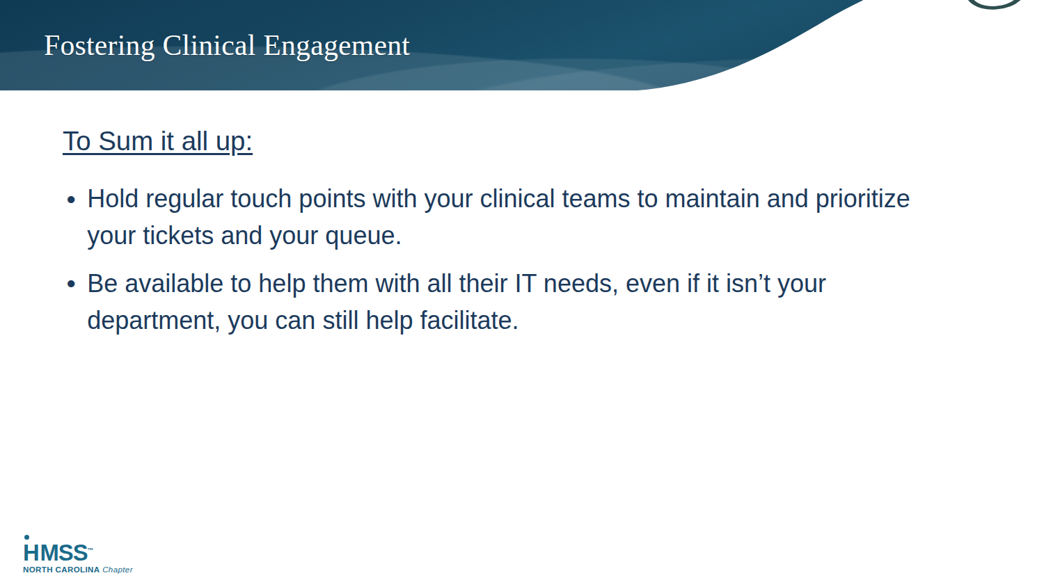Fostering Clinical Engagement
To Sum it all up:
Hold regular touch points with your clinical teams to maintain and prioritize your tickets and your queue.
Be available to help them with all their IT needs, even if it isn’t your department, you can still help facilitate.
H  MSS™
NORTH CAROLINA Chapter